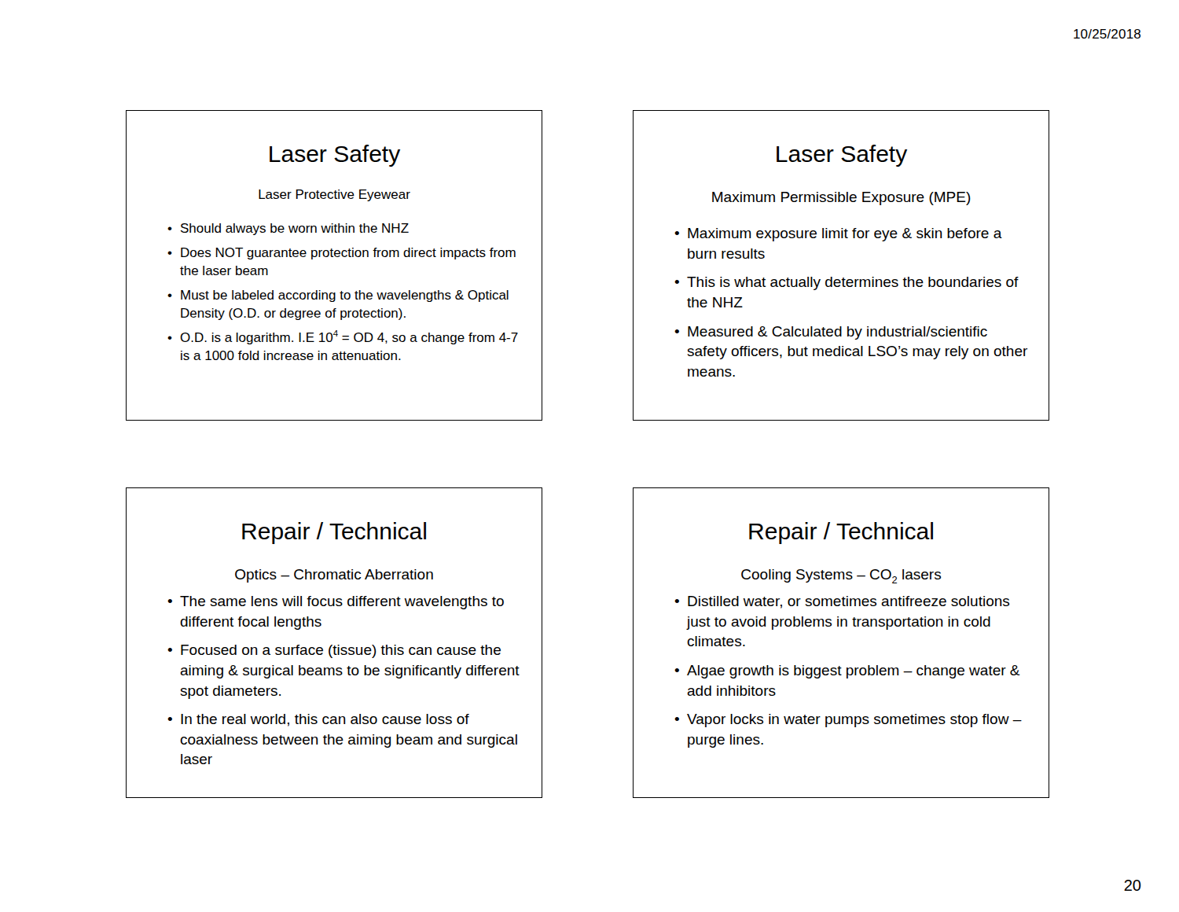10/25/2018
Laser Safety
Laser Protective Eyewear
Should always be worn within the NHZ
Does NOT guarantee protection from direct impacts from the laser beam
Must be labeled according to the wavelengths & Optical Density (O.D. or degree of protection).
O.D. is a logarithm. I.E 104 = OD 4, so a change from 4-7 is a 1000 fold increase in attenuation.
Laser Safety
Maximum Permissible Exposure (MPE)
Maximum exposure limit for eye & skin before a burn results
This is what actually determines the boundaries of the NHZ
Measured & Calculated by industrial/scientific safety officers, but medical LSO’s may rely on other means.
Repair / Technical
Optics – Chromatic Aberration
The same lens will focus different wavelengths to different focal lengths
Focused on a surface (tissue) this can cause the aiming & surgical beams to be significantly different spot diameters.
In the real world, this can also cause loss of coaxialness between the aiming beam and surgical laser
Repair / Technical
Cooling Systems – CO2 lasers
Distilled water, or sometimes antifreeze solutions just to avoid problems in transportation in cold climates.
Algae growth is biggest problem – change water & add inhibitors
Vapor locks in water pumps sometimes stop flow – purge lines.
20